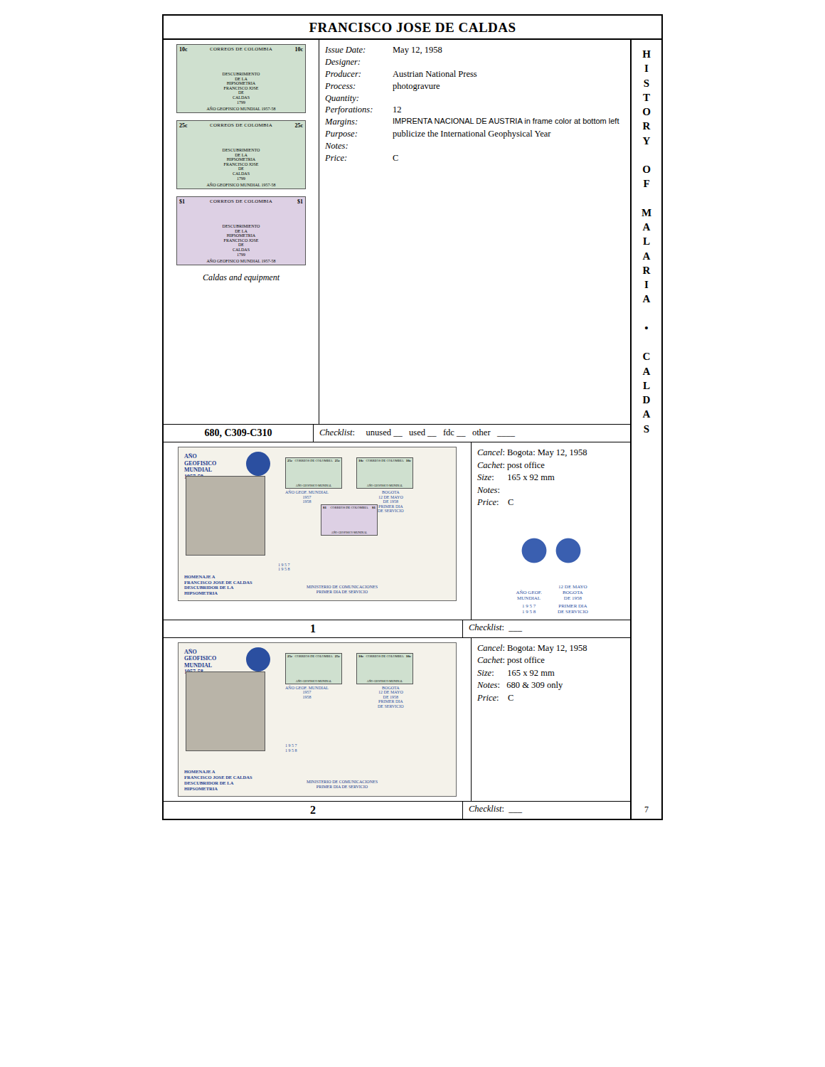FRANCISCO JOSE DE CALDAS
CORREOS DE COLOMBIA
10c
10c
DESCUBRIMIENTO
DE LA
HIPSOMETRIA
FRANCISCO JOSE
DE
CALDAS
1799
AÑO GEOFISICO MUNDIAL 1957-58
CORREOS DE COLOMBIA
25c
25c
DESCUBRIMIENTO
DE LA
HIPSOMETRIA
FRANCISCO JOSE
DE
CALDAS
1799
AÑO GEOFISICO MUNDIAL 1957-58
CORREOS DE COLOMBIA
$1
$1
DESCUBRIMIENTO
DE LA
HIPSOMETRIA
FRANCISCO JOSE
DE
CALDAS
1799
AÑO GEOFISICO MUNDIAL 1957-58
Caldas and equipment
Issue Date:
May 12, 1958
Designer:
Producer:
Austrian National Press
Process:
photogravure
Quantity:
Perforations:
12
Margins:
IMPRENTA NACIONAL DE AUSTRIA in frame color at bottom left
Purpose:
publicize the International Geophysical Year
Notes:
Price:
C
680, C309-C310
Checklist: unused __ used __ fdc __ other ____
AÑO
GEOFISICO
MUNDIAL
1957-58
HOMENAJE A
FRANCISCO JOSE DE CALDAS
DESCUBRIDOR DE LA
HIPSOMETRIA
MINISTERIO DE COMUNICACIONES
PRIMER DIA DE SERVICIO
CORREOS DE COLOMBIA
25c
25c
AÑO GEOFISICO MUNDIAL
CORREOS DE COLOMBIA
10c
10c
AÑO GEOFISICO MUNDIAL
CORREOS DE COLOMBIA
$1
$1
AÑO GEOFISICO MUNDIAL
AÑO GEOF. MUNDIAL
1957
1958
BOGOTA
12 DE MAYO
DE 1958
PRIMER DIA
DE SERVICIO
1 9 5 7
1 9 5 8
Cancel: Bogota: May 12, 1958
Cachet: post office
Size: 165 x 92 mm
Notes:
Price: C
AÑO GEOF. MUNDIAL 12 DE MAYO
BOGOTA
DE 1958
1 9 5 7
1 9 5 8 PRIMER DIA
DE SERVICIO
1
Checklist: ___
AÑO
GEOFISICO
MUNDIAL
1957-58
HOMENAJE A
FRANCISCO JOSE DE CALDAS
DESCUBRIDOR DE LA
HIPSOMETRIA
MINISTERIO DE COMUNICACIONES
PRIMER DIA DE SERVICIO
CORREOS DE COLOMBIA
25c
25c
AÑO GEOFISICO MUNDIAL
CORREOS DE COLOMBIA
10c
10c
AÑO GEOFISICO MUNDIAL
AÑO GEOF. MUNDIAL
1957
1958
BOGOTA
12 DE MAYO
DE 1958
PRIMER DIA
DE SERVICIO
1 9 5 7
1 9 5 8
Cancel: Bogota: May 12, 1958
Cachet: post office
Size: 165 x 92 mm
Notes: 680 & 309 only
Price: C
2
Checklist: ___
H
I
S
T
O
R
Y
O
F
M
A
L
A
R
I
A
•
C
A
L
D
A
S
7